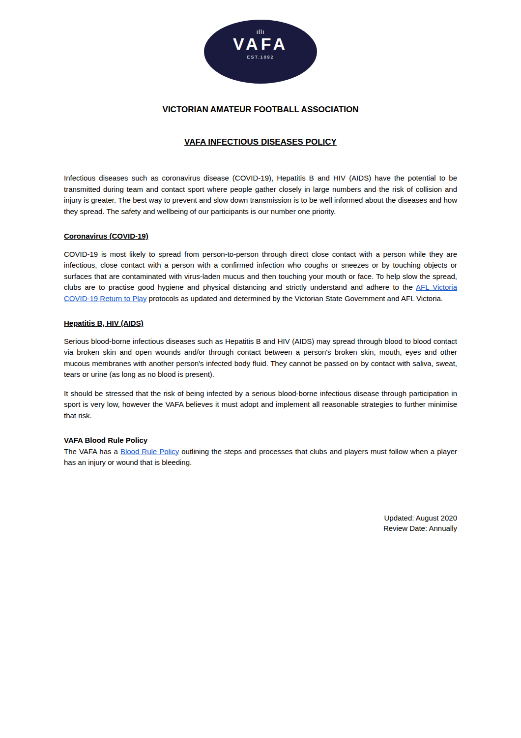ıllı
VAFA
EST.1892
VICTORIAN AMATEUR FOOTBALL ASSOCIATION
VAFA INFECTIOUS DISEASES POLICY
Infectious diseases such as coronavirus disease (COVID-19), Hepatitis B and HIV (AIDS) have the potential to be transmitted during team and contact sport where people gather closely in large numbers and the risk of collision and injury is greater. The best way to prevent and slow down transmission is to be well informed about the diseases and how they spread. The safety and wellbeing of our participants is our number one priority.
Coronavirus (COVID-19)
COVID-19 is most likely to spread from person-to-person through direct close contact with a person while they are infectious, close contact with a person with a confirmed infection who coughs or sneezes or by touching objects or surfaces that are contaminated with virus-laden mucus and then touching your mouth or face. To help slow the spread, clubs are to practise good hygiene and physical distancing and strictly understand and adhere to the AFL Victoria COVID-19 Return to Play protocols as updated and determined by the Victorian State Government and AFL Victoria.
Hepatitis B, HIV (AIDS)
Serious blood-borne infectious diseases such as Hepatitis B and HIV (AIDS) may spread through blood to blood contact via broken skin and open wounds and/or through contact between a person's broken skin, mouth, eyes and other mucous membranes with another person's infected body fluid. They cannot be passed on by contact with saliva, sweat, tears or urine (as long as no blood is present).
It should be stressed that the risk of being infected by a serious blood-borne infectious disease through participation in sport is very low, however the VAFA believes it must adopt and implement all reasonable strategies to further minimise that risk.
VAFA Blood Rule Policy
The VAFA has a Blood Rule Policy outlining the steps and processes that clubs and players must follow when a player has an injury or wound that is bleeding.
Updated: August 2020
Review Date: Annually